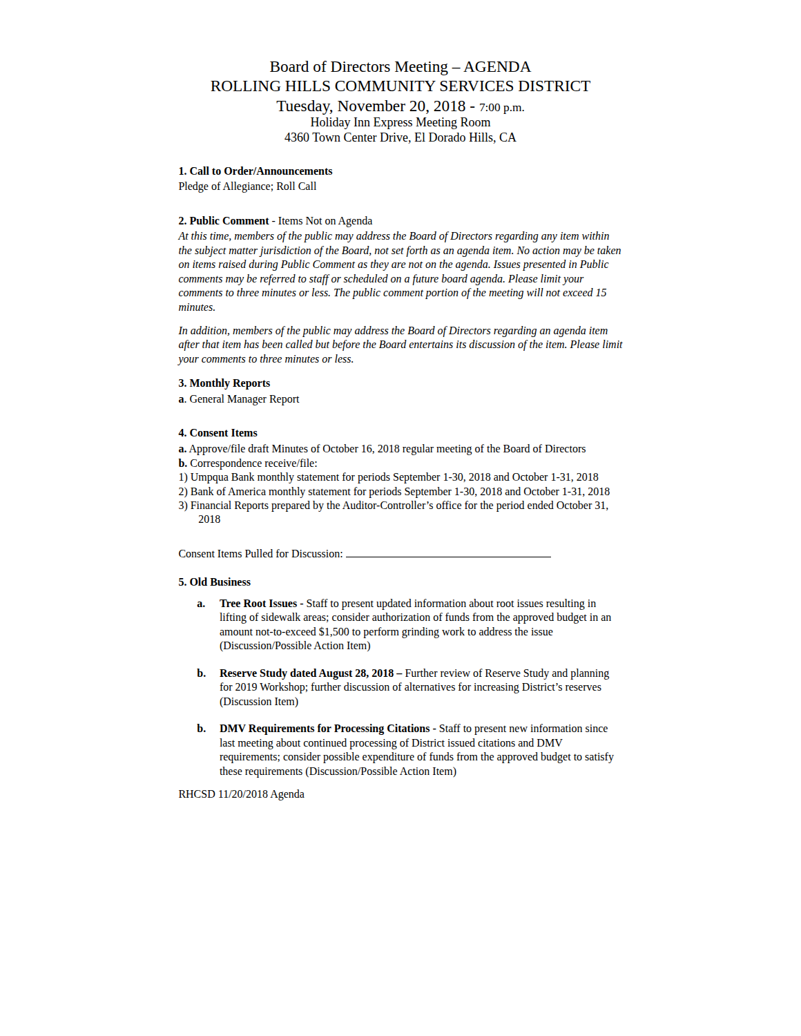Board of Directors Meeting – AGENDA
ROLLING HILLS COMMUNITY SERVICES DISTRICT
Tuesday, November 20, 2018 - 7:00 p.m.
Holiday Inn Express Meeting Room
4360 Town Center Drive, El Dorado Hills, CA
1. Call to Order/Announcements
Pledge of Allegiance; Roll Call
2. Public Comment - Items Not on Agenda
At this time, members of the public may address the Board of Directors regarding any item within the subject matter jurisdiction of the Board, not set forth as an agenda item. No action may be taken on items raised during Public Comment as they are not on the agenda. Issues presented in Public comments may be referred to staff or scheduled on a future board agenda. Please limit your comments to three minutes or less. The public comment portion of the meeting will not exceed 15 minutes.
In addition, members of the public may address the Board of Directors regarding an agenda item after that item has been called but before the Board entertains its discussion of the item. Please limit your comments to three minutes or less.
3. Monthly Reports
a. General Manager Report
4. Consent Items
a. Approve/file draft Minutes of October 16, 2018 regular meeting of the Board of Directors
b. Correspondence receive/file:
1) Umpqua Bank monthly statement for periods September 1-30, 2018 and October 1-31, 2018
2) Bank of America monthly statement for periods September 1-30, 2018 and October 1-31, 2018
3) Financial Reports prepared by the Auditor-Controller’s office for the period ended October 31, 2018
Consent Items Pulled for Discussion:
5. Old Business
a. Tree Root Issues - Staff to present updated information about root issues resulting in lifting of sidewalk areas; consider authorization of funds from the approved budget in an amount not-to-exceed $1,500 to perform grinding work to address the issue (Discussion/Possible Action Item)
b. Reserve Study dated August 28, 2018 – Further review of Reserve Study and planning for 2019 Workshop; further discussion of alternatives for increasing District’s reserves (Discussion Item)
b. DMV Requirements for Processing Citations - Staff to present new information since last meeting about continued processing of District issued citations and DMV requirements; consider possible expenditure of funds from the approved budget to satisfy these requirements (Discussion/Possible Action Item)
RHCSD 11/20/2018 Agenda